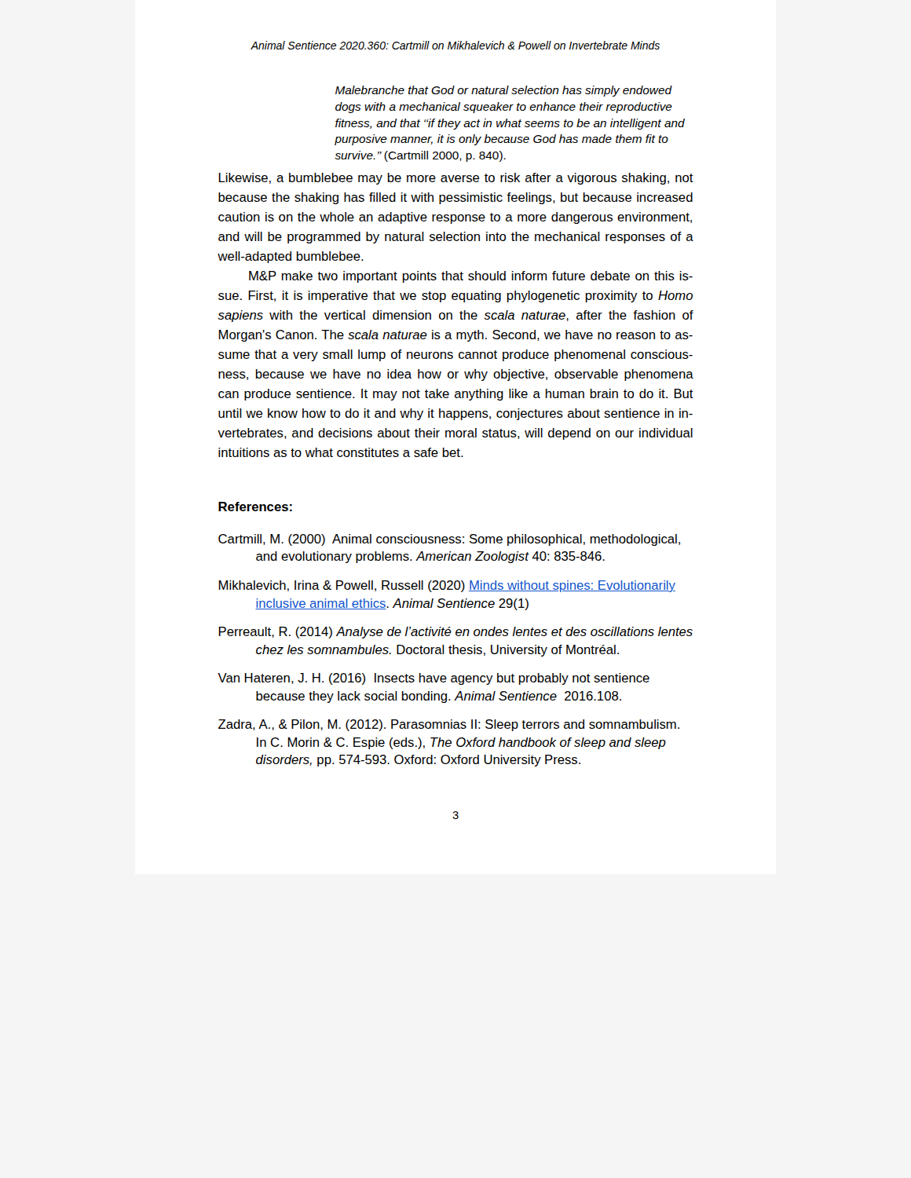Animal Sentience 2020.360: Cartmill on Mikhalevich & Powell on Invertebrate Minds
Malebranche that God or natural selection has simply endowed dogs with a mechanical squeaker to enhance their reproductive fitness, and that ‘‘if they act in what seems to be an intelligent and purposive manner, it is only because God has made them fit to survive.’’ (Cartmill 2000, p. 840).
Likewise, a bumblebee may be more averse to risk after a vigorous shaking, not because the shaking has filled it with pessimistic feelings, but because increased caution is on the whole an adaptive response to a more dangerous environment, and will be programmed by natural selection into the mechanical responses of a well-adapted bumblebee.
M&P make two important points that should inform future debate on this issue. First, it is imperative that we stop equating phylogenetic proximity to Homo sapiens with the vertical dimension on the scala naturae, after the fashion of Morgan's Canon. The scala naturae is a myth. Second, we have no reason to assume that a very small lump of neurons cannot produce phenomenal consciousness, because we have no idea how or why objective, observable phenomena can produce sentience. It may not take anything like a human brain to do it. But until we know how to do it and why it happens, conjectures about sentience in invertebrates, and decisions about their moral status, will depend on our individual intuitions as to what constitutes a safe bet.
References:
Cartmill, M. (2000) Animal consciousness: Some philosophical, methodological, and evolutionary problems. American Zoologist 40: 835-846.
Mikhalevich, Irina & Powell, Russell (2020) Minds without spines: Evolutionarily inclusive animal ethics. Animal Sentience 29(1)
Perreault, R. (2014) Analyse de l’activité en ondes lentes et des oscillations lentes chez les somnambules. Doctoral thesis, University of Montréal.
Van Hateren, J. H. (2016) Insects have agency but probably not sentience because they lack social bonding. Animal Sentience 2016.108.
Zadra, A., & Pilon, M. (2012). Parasomnias II: Sleep terrors and somnambulism. In C. Morin & C. Espie (eds.), The Oxford handbook of sleep and sleep disorders, pp. 574-593. Oxford: Oxford University Press.
3